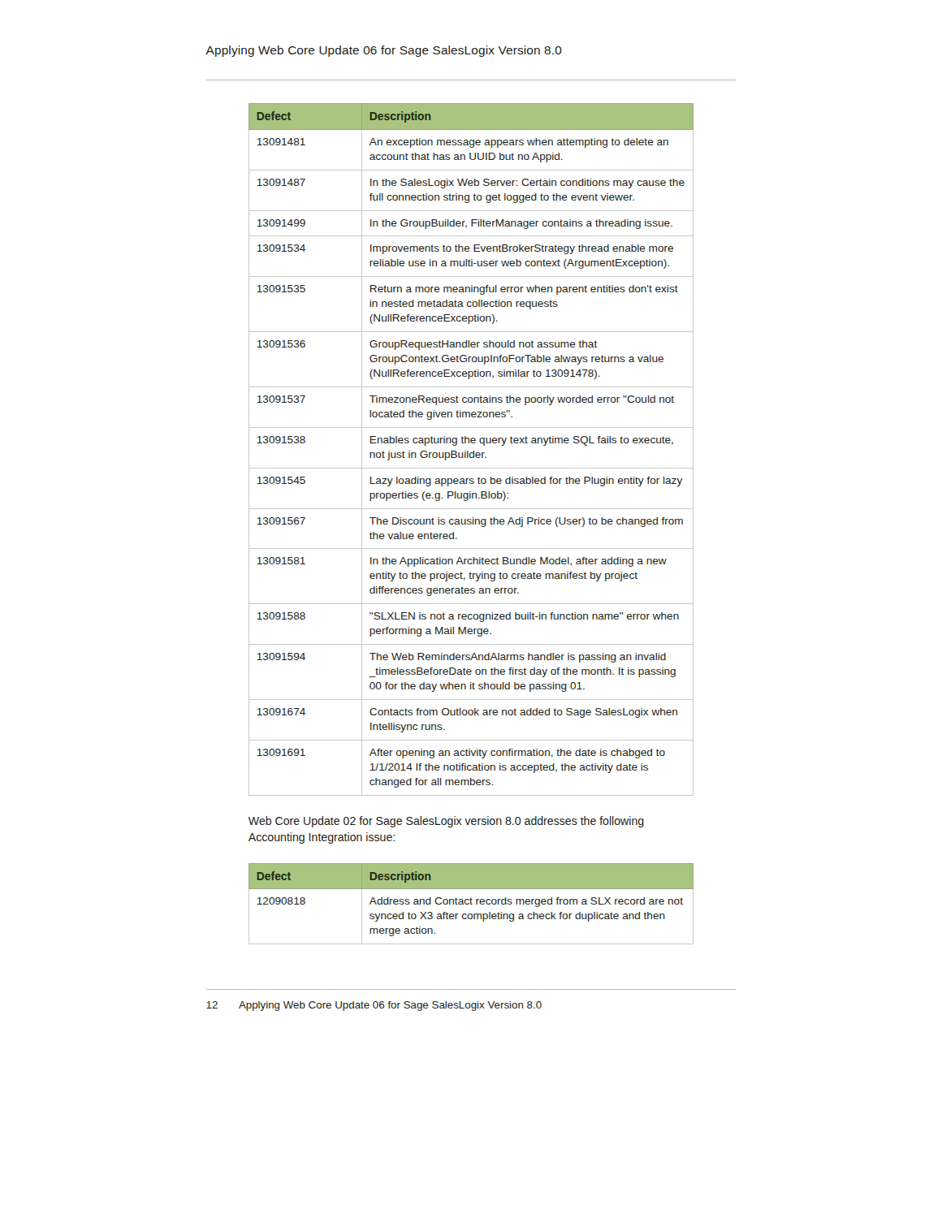Applying Web Core Update 06 for Sage SalesLogix Version 8.0
| Defect | Description |
| --- | --- |
| 13091481 | An exception message appears when attempting to delete an account that has an UUID but no Appid. |
| 13091487 | In the SalesLogix Web Server: Certain conditions may cause the full connection string to get logged to the event viewer. |
| 13091499 | In the GroupBuilder, FilterManager contains a threading issue. |
| 13091534 | Improvements to the EventBrokerStrategy thread enable more reliable use in a multi-user web context (ArgumentException). |
| 13091535 | Return a more meaningful error when parent entities don't exist in nested metadata collection requests (NullReferenceException). |
| 13091536 | GroupRequestHandler should not assume that GroupContext.GetGroupInfoForTable always returns a value (NullReferenceException, similar to 13091478). |
| 13091537 | TimezoneRequest contains the poorly worded error "Could not located the given timezones". |
| 13091538 | Enables capturing the query text anytime SQL fails to execute, not just in GroupBuilder. |
| 13091545 | Lazy loading appears to be disabled for the Plugin entity for lazy properties (e.g. Plugin.Blob): |
| 13091567 | The Discount is causing the Adj Price (User) to be changed from the value entered. |
| 13091581 | In the Application Architect Bundle Model, after adding a new entity to the project, trying to create manifest by project differences generates an error. |
| 13091588 | "SLXLEN is not a recognized built-in function name" error when performing a Mail Merge. |
| 13091594 | The Web RemindersAndAlarms handler is passing an invalid _timelessBeforeDate on the first day of the month. It is passing 00 for the day when it should be passing 01. |
| 13091674 | Contacts from Outlook are not added to Sage SalesLogix when Intellisync runs. |
| 13091691 | After opening an activity confirmation, the date is chabged to 1/1/2014 If the notification is accepted, the activity date is changed for all members. |
Web Core Update 02 for Sage SalesLogix version 8.0 addresses the following Accounting Integration issue:
| Defect | Description |
| --- | --- |
| 12090818 | Address and Contact records merged from a SLX record are not synced to X3 after completing a check for duplicate and then merge action. |
12 Applying Web Core Update 06 for Sage SalesLogix Version 8.0